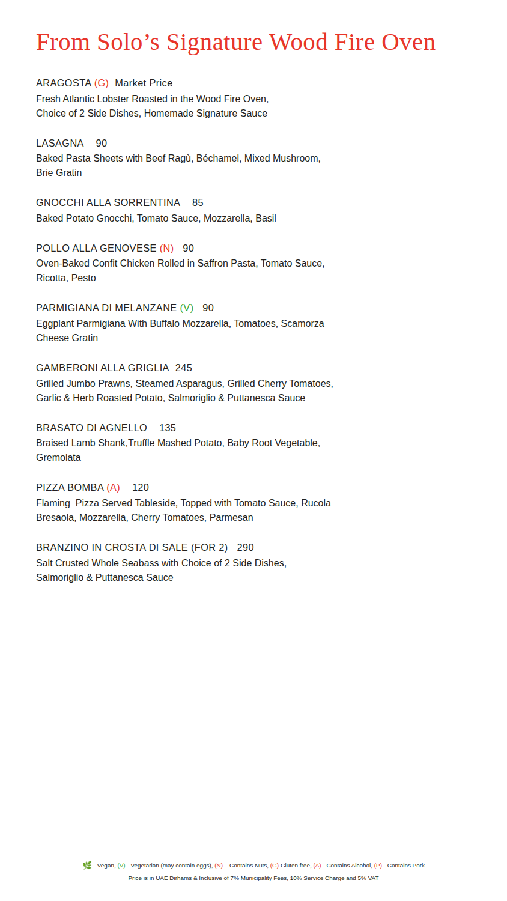From Solo’s Signature Wood Fire Oven
ARAGOSTA (G) Market Price
Fresh Atlantic Lobster Roasted in the Wood Fire Oven,
Choice of 2 Side Dishes, Homemade Signature Sauce
LASAGNA 90
Baked Pasta Sheets with Beef Ragù, Béchamel, Mixed Mushroom,
Brie Gratin
GNOCCHI ALLA SORRENTINA 85
Baked Potato Gnocchi, Tomato Sauce, Mozzarella, Basil
POLLO ALLA GENOVESE (N) 90
Oven-Baked Confit Chicken Rolled in Saffron Pasta, Tomato Sauce,
Ricotta, Pesto
PARMIGIANA DI MELANZANE (V) 90
Eggplant Parmigiana With Buffalo Mozzarella, Tomatoes, Scamorza
Cheese Gratin
GAMBERONI ALLA GRIGLIA 245
Grilled Jumbo Prawns, Steamed Asparagus, Grilled Cherry Tomatoes,
Garlic & Herb Roasted Potato, Salmoriglio & Puttanesca Sauce
BRASATO DI AGNELLO 135
Braised Lamb Shank,Truffle Mashed Potato, Baby Root Vegetable,
Gremolata
PIZZA BOMBA (A) 120
Flaming Pizza Served Tableside, Topped with Tomato Sauce, Rucola
Bresaola, Mozzarella, Cherry Tomatoes, Parmesan
BRANZINO IN CROSTA DI SALE (FOR 2) 290
Salt Crusted Whole Seabass with Choice of 2 Side Dishes,
Salmoriglio & Puttanesca Sauce
🌿 - Vegan, (V) - Vegetarian (may contain eggs), (N) – Contains Nuts, (G) Gluten free, (A) - Contains Alcohol, (P) - Contains Pork
Price is in UAE Dirhams & Inclusive of 7% Municipality Fees, 10% Service Charge and 5% VAT